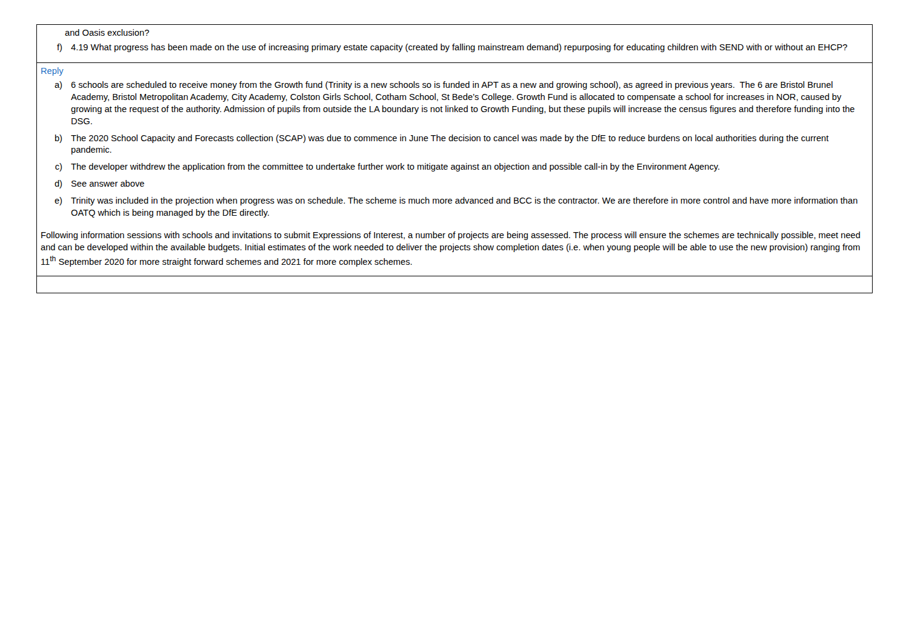| and Oasis exclusion? / f) / 4.19 What progress has been made on the use of increasing primary estate capacity (created by falling mainstream demand) repurposing for educating children with SEND with or without an EHCP? / |
| Reply / a) / 6 schools are scheduled to receive money from the Growth fund (Trinity is a new schools so is funded in APT as a new and growing school), as agreed in previous years. The 6 are Bristol Brunel Academy, Bristol Metropolitan Academy, City Academy, Colston Girls School, Cotham School, St Bede’s College. Growth Fund is allocated to compensate a school for increases in NOR, caused by growing at the request of the authority. Admission of pupils from outside the LA boundary is not linked to Growth Funding, but these pupils will increase the census figures and therefore funding into the DSG. / / b) / The 2020 School Capacity and Forecasts collection (SCAP) was due to commence in June The decision to cancel was made by the DfE to reduce burdens on local authorities during the current pandemic. / / c) / The developer withdrew the application from the committee to undertake further work to mitigate against an objection and possible call-in by the Environment Agency. / / d) / See answer above / / e) / Trinity was included in the projection when progress was on schedule. The scheme is much more advanced and BCC is the contractor. We are therefore in more control and have more information than OATQ which is being managed by the DfE directly. / Following information sessions with schools and invitations to submit Expressions of Interest, a number of projects are being assessed. The process will ensure the schemes are technically possible, meet need and can be developed within the available budgets. Initial estimates of the work needed to deliver the projects show completion dates (i.e. when young people will be able to use the new provision) ranging from 11 th September 2020 for more straight forward schemes and 2021 for more complex schemes. |